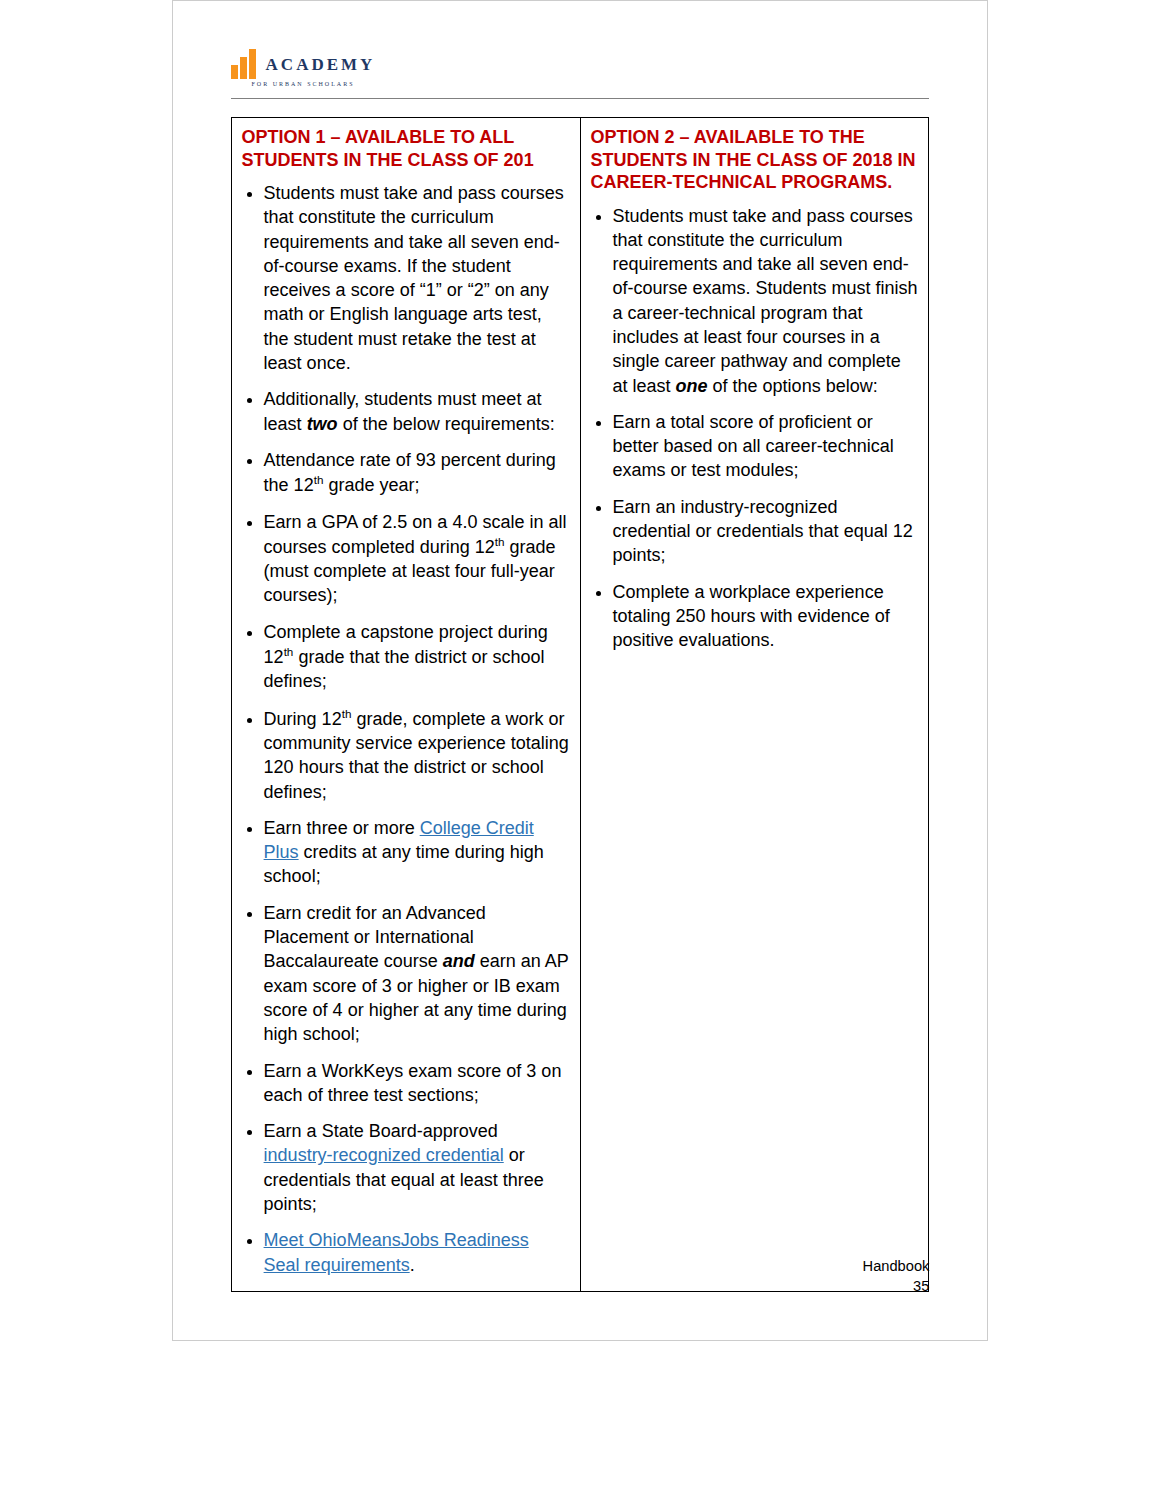ACADEMY FOR URBAN SCHOLARS
| OPTION 1 – AVAILABLE TO ALL STUDENTS IN THE CLASS OF 201 Students must take and pass courses that constitute the curriculum requirements and take all seven end-of-course exams. If the student receives a score of “1” or “2” on any math or English language arts test, the student must retake the test at least once. Additionally, students must meet at least two of the below requirements: Attendance rate of 93 percent during the 12 th grade year; Earn a GPA of 2.5 on a 4.0 scale in all courses completed during 12 th grade (must complete at least four full-year courses); Complete a capstone project during 12 th grade that the district or school defines; During 12 th grade, complete a work or community service experience totaling 120 hours that the district or school defines; Earn three or more College Credit Plus credits at any time during high school; Earn credit for an Advanced Placement or International Baccalaureate course and earn an AP exam score of 3 or higher or IB exam score of 4 or higher at any time during high school; Earn a WorkKeys exam score of 3 on each of three test sections; Earn a State Board-approved industry-recognized credential or credentials that equal at least three points; Meet OhioMeansJobs Readiness Seal requirements . | OPTION 2 – AVAILABLE TO THE STUDENTS IN THE CLASS OF 2018 IN CAREER-TECHNICAL PROGRAMS. Students must take and pass courses that constitute the curriculum requirements and take all seven end-of-course exams. Students must finish a career-technical program that includes at least four courses in a single career pathway and complete at least one of the options below: Earn a total score of proficient or better based on all career-technical exams or test modules; Earn an industry-recognized credential or credentials that equal 12 points; Complete a workplace experience totaling 250 hours with evidence of positive evaluations. |
Handbook
35